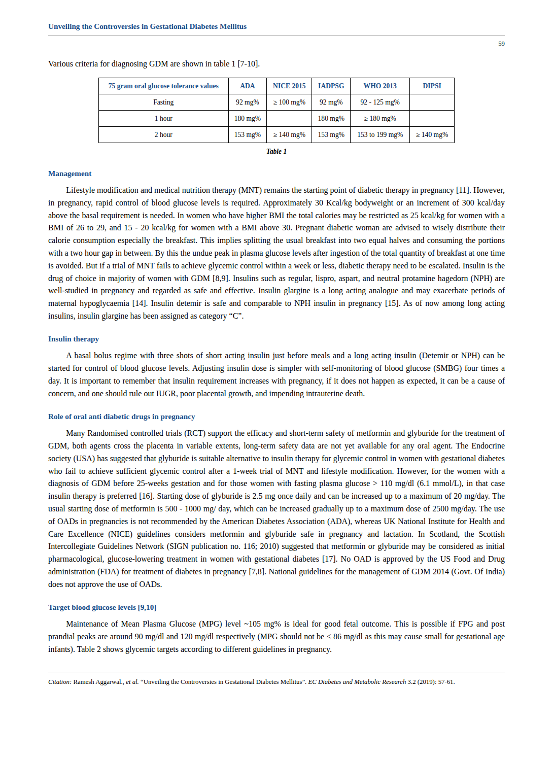Unveiling the Controversies in Gestational Diabetes Mellitus
59
Various criteria for diagnosing GDM are shown in table 1 [7-10].
| 75 gram oral glucose tolerance values | ADA | NICE 2015 | IADPSG | WHO 2013 | DIPSI |
| --- | --- | --- | --- | --- | --- |
| Fasting | 92 mg% | ≥ 100 mg% | 92 mg% | 92 - 125 mg% | |
| 1 hour | 180 mg% | | 180 mg% | ≥ 180 mg% | |
| 2 hour | 153 mg% | ≥ 140 mg% | 153 mg% | 153 to 199 mg% | ≥ 140 mg% |
Table 1
Management
Lifestyle modification and medical nutrition therapy (MNT) remains the starting point of diabetic therapy in pregnancy [11]. However, in pregnancy, rapid control of blood glucose levels is required. Approximately 30 Kcal/kg bodyweight or an increment of 300 kcal/day above the basal requirement is needed. In women who have higher BMI the total calories may be restricted as 25 kcal/kg for women with a BMI of 26 to 29, and 15 - 20 kcal/kg for women with a BMI above 30. Pregnant diabetic woman are advised to wisely distribute their calorie consumption especially the breakfast. This implies splitting the usual breakfast into two equal halves and consuming the portions with a two hour gap in between. By this the undue peak in plasma glucose levels after ingestion of the total quantity of breakfast at one time is avoided. But if a trial of MNT fails to achieve glycemic control within a week or less, diabetic therapy need to be escalated. Insulin is the drug of choice in majority of women with GDM [8,9]. Insulins such as regular, lispro, aspart, and neutral protamine hagedorn (NPH) are well-studied in pregnancy and regarded as safe and effective. Insulin glargine is a long acting analogue and may exacerbate periods of maternal hypoglycaemia [14]. Insulin detemir is safe and comparable to NPH insulin in pregnancy [15]. As of now among long acting insulins, insulin glargine has been assigned as category “C”.
Insulin therapy
A basal bolus regime with three shots of short acting insulin just before meals and a long acting insulin (Detemir or NPH) can be started for control of blood glucose levels. Adjusting insulin dose is simpler with self-monitoring of blood glucose (SMBG) four times a day. It is important to remember that insulin requirement increases with pregnancy, if it does not happen as expected, it can be a cause of concern, and one should rule out IUGR, poor placental growth, and impending intrauterine death.
Role of oral anti diabetic drugs in pregnancy
Many Randomised controlled trials (RCT) support the efficacy and short-term safety of metformin and glyburide for the treatment of GDM, both agents cross the placenta in variable extents, long-term safety data are not yet available for any oral agent. The Endocrine society (USA) has suggested that glyburide is suitable alternative to insulin therapy for glycemic control in women with gestational diabetes who fail to achieve sufficient glycemic control after a 1-week trial of MNT and lifestyle modification. However, for the women with a diagnosis of GDM before 25-weeks gestation and for those women with fasting plasma glucose > 110 mg/dl (6.1 mmol/L), in that case insulin therapy is preferred [16]. Starting dose of glyburide is 2.5 mg once daily and can be increased up to a maximum of 20 mg/day. The usual starting dose of metformin is 500 - 1000 mg/ day, which can be increased gradually up to a maximum dose of 2500 mg/day. The use of OADs in pregnancies is not recommended by the American Diabetes Association (ADA), whereas UK National Institute for Health and Care Excellence (NICE) guidelines considers metformin and glyburide safe in pregnancy and lactation. In Scotland, the Scottish Intercollegiate Guidelines Network (SIGN publication no. 116; 2010) suggested that metformin or glyburide may be considered as initial pharmacological, glucose-lowering treatment in women with gestational diabetes [17]. No OAD is approved by the US Food and Drug administration (FDA) for treatment of diabetes in pregnancy [7,8]. National guidelines for the management of GDM 2014 (Govt. Of India) does not approve the use of OADs.
Target blood glucose levels [9,10]
Maintenance of Mean Plasma Glucose (MPG) level ~105 mg% is ideal for good fetal outcome. This is possible if FPG and post prandial peaks are around 90 mg/dl and 120 mg/dl respectively (MPG should not be < 86 mg/dl as this may cause small for gestational age infants). Table 2 shows glycemic targets according to different guidelines in pregnancy.
Citation: Ramesh Aggarwal., et al. “Unveiling the Controversies in Gestational Diabetes Mellitus”. EC Diabetes and Metabolic Research 3.2 (2019): 57-61.